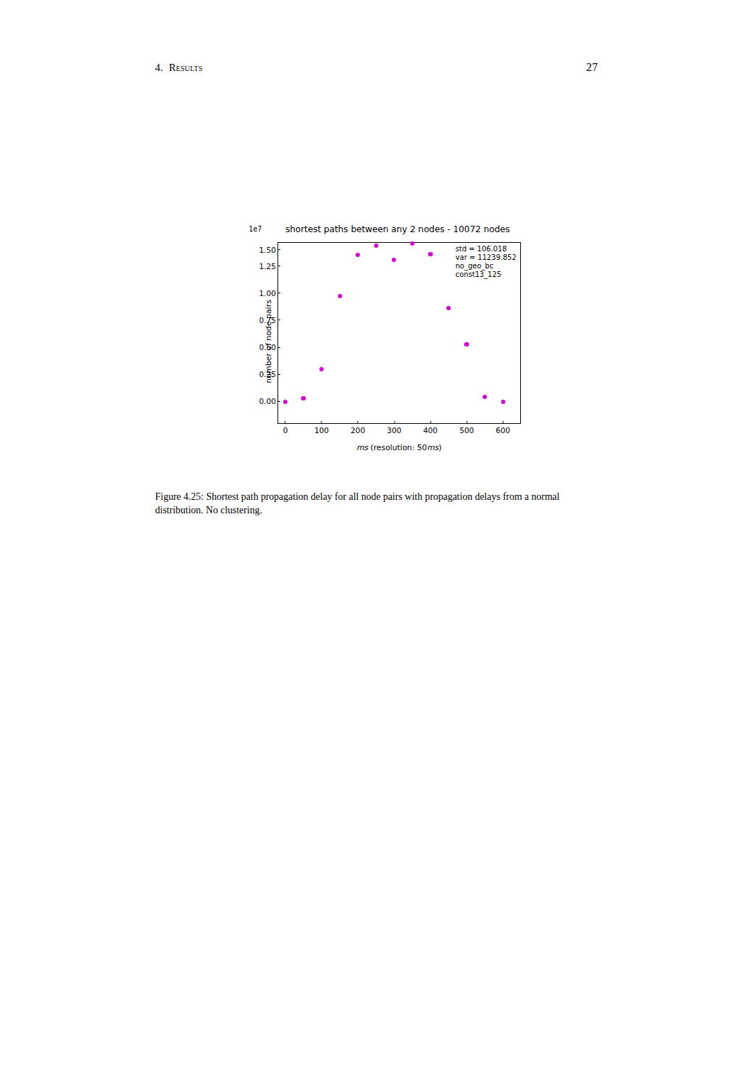4. Results 27
1e7
shortest paths between any 2 nodes - 10072 nodes
number of node pairs
std = 106.018
var = 11239.852
no_geo_bc
const13_125
0.00 0.25 0.50 0.75 1.00 1.25 1.50 0 100 200 300 400 500 600
ms (resolution: 50ms)
Figure 4.25: Shortest path propagation delay for all node pairs with propagation delays from a normal distribution. No clustering.